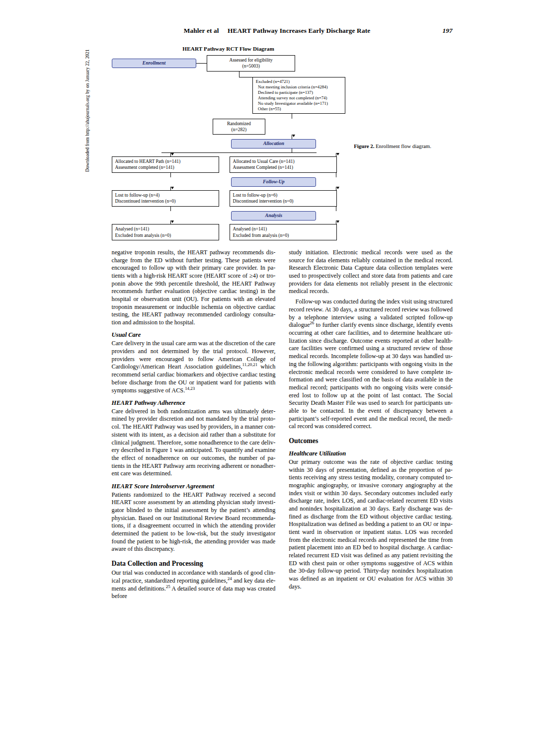Downloaded from http://ahajournals.org by on January 22, 2021
197 Mahler et al HEART Pathway Increases Early Discharge Rate
HEART Pathway RCT Flow Diagram
Enrollment
Assessed for eligibility
(n=5003)
Excluded (n=4721)
Not meeting inclusion criteria (n=4284)
Declined to participate (n=137)
Attending survey not completed (n=74)
No study Investigator available (n=171)
Other (n=55)
Randomized
(n=282)
Allocation
Allocated to HEART Path (n=141)
Assessment completed (n=141)
Allocated to Usual Care (n=141)
Assessment Completed (n=141)
Follow-Up
Lost to follow-up (n=4)
Discontinued intervention (n=0)
Lost to follow-up (n=6)
Discontinued intervention (n=0)
Analysis
Analysed (n=141)
Excluded from analysis (n=0)
Analysed (n=141)
Excluded from analysis (n=0)
Figure 2. Enrollment flow diagram.
negative troponin results, the HEART pathway recommends discharge from the ED without further testing. These patients were encouraged to follow up with their primary care provider. In patients with a high-risk HEART score (HEART score of ≥4) or troponin above the 99th percentile threshold, the HEART Pathway recommends further evaluation (objective cardiac testing) in the hospital or observation unit (OU). For patients with an elevated troponin measurement or inducible ischemia on objective cardiac testing, the HEART pathway recommended cardiology consultation and admission to the hospital.
Usual Care
Care delivery in the usual care arm was at the discretion of the care providers and not determined by the trial protocol. However, providers were encouraged to follow American College of Cardiology/American Heart Association guidelines,11,20,21 which recommend serial cardiac biomarkers and objective cardiac testing before discharge from the OU or inpatient ward for patients with symptoms suggestive of ACS.14,23
HEART Pathway Adherence
Care delivered in both randomization arms was ultimately determined by provider discretion and not mandated by the trial protocol. The HEART Pathway was used by providers, in a manner consistent with its intent, as a decision aid rather than a substitute for clinical judgment. Therefore, some nonadherence to the care delivery described in Figure 1 was anticipated. To quantify and examine the effect of nonadherence on our outcomes, the number of patients in the HEART Pathway arm receiving adherent or nonadherent care was determined.
HEART Score Interobserver Agreement
Patients randomized to the HEART Pathway received a second HEART score assessment by an attending physician study investigator blinded to the initial assessment by the patient’s attending physician. Based on our Institutional Review Board recommendations, if a disagreement occurred in which the attending provider determined the patient to be low-risk, but the study investigator found the patient to be high-risk, the attending provider was made aware of this discrepancy.
Data Collection and Processing
Our trial was conducted in accordance with standards of good clinical practice, standardized reporting guidelines,24 and key data elements and definitions.25 A detailed source of data map was created before
study initiation. Electronic medical records were used as the source for data elements reliably contained in the medical record. Research Electronic Data Capture data collection templates were used to prospectively collect and store data from patients and care providers for data elements not reliably present in the electronic medical records.
Follow-up was conducted during the index visit using structured record review. At 30 days, a structured record review was followed by a telephone interview using a validated scripted follow-up dialogue26 to further clarify events since discharge, identify events occurring at other care facilities, and to determine healthcare utilization since discharge. Outcome events reported at other healthcare facilities were confirmed using a structured review of those medical records. Incomplete follow-up at 30 days was handled using the following algorithm: participants with ongoing visits in the electronic medical records were considered to have complete information and were classified on the basis of data available in the medical record; participants with no ongoing visits were considered lost to follow up at the point of last contact. The Social Security Death Master File was used to search for participants unable to be contacted. In the event of discrepancy between a participant’s self-reported event and the medical record, the medical record was considered correct.
Outcomes
Healthcare Utilization
Our primary outcome was the rate of objective cardiac testing within 30 days of presentation, defined as the proportion of patients receiving any stress testing modality, coronary computed tomographic angiography, or invasive coronary angiography at the index visit or within 30 days. Secondary outcomes included early discharge rate, index LOS, and cardiac-related recurrent ED visits and nonindex hospitalization at 30 days. Early discharge was defined as discharge from the ED without objective cardiac testing. Hospitalization was defined as bedding a patient to an OU or inpatient ward in observation or inpatient status. LOS was recorded from the electronic medical records and represented the time from patient placement into an ED bed to hospital discharge. A cardiac-related recurrent ED visit was defined as any patient revisiting the ED with chest pain or other symptoms suggestive of ACS within the 30-day follow-up period. Thirty-day nonindex hospitalization was defined as an inpatient or OU evaluation for ACS within 30 days.